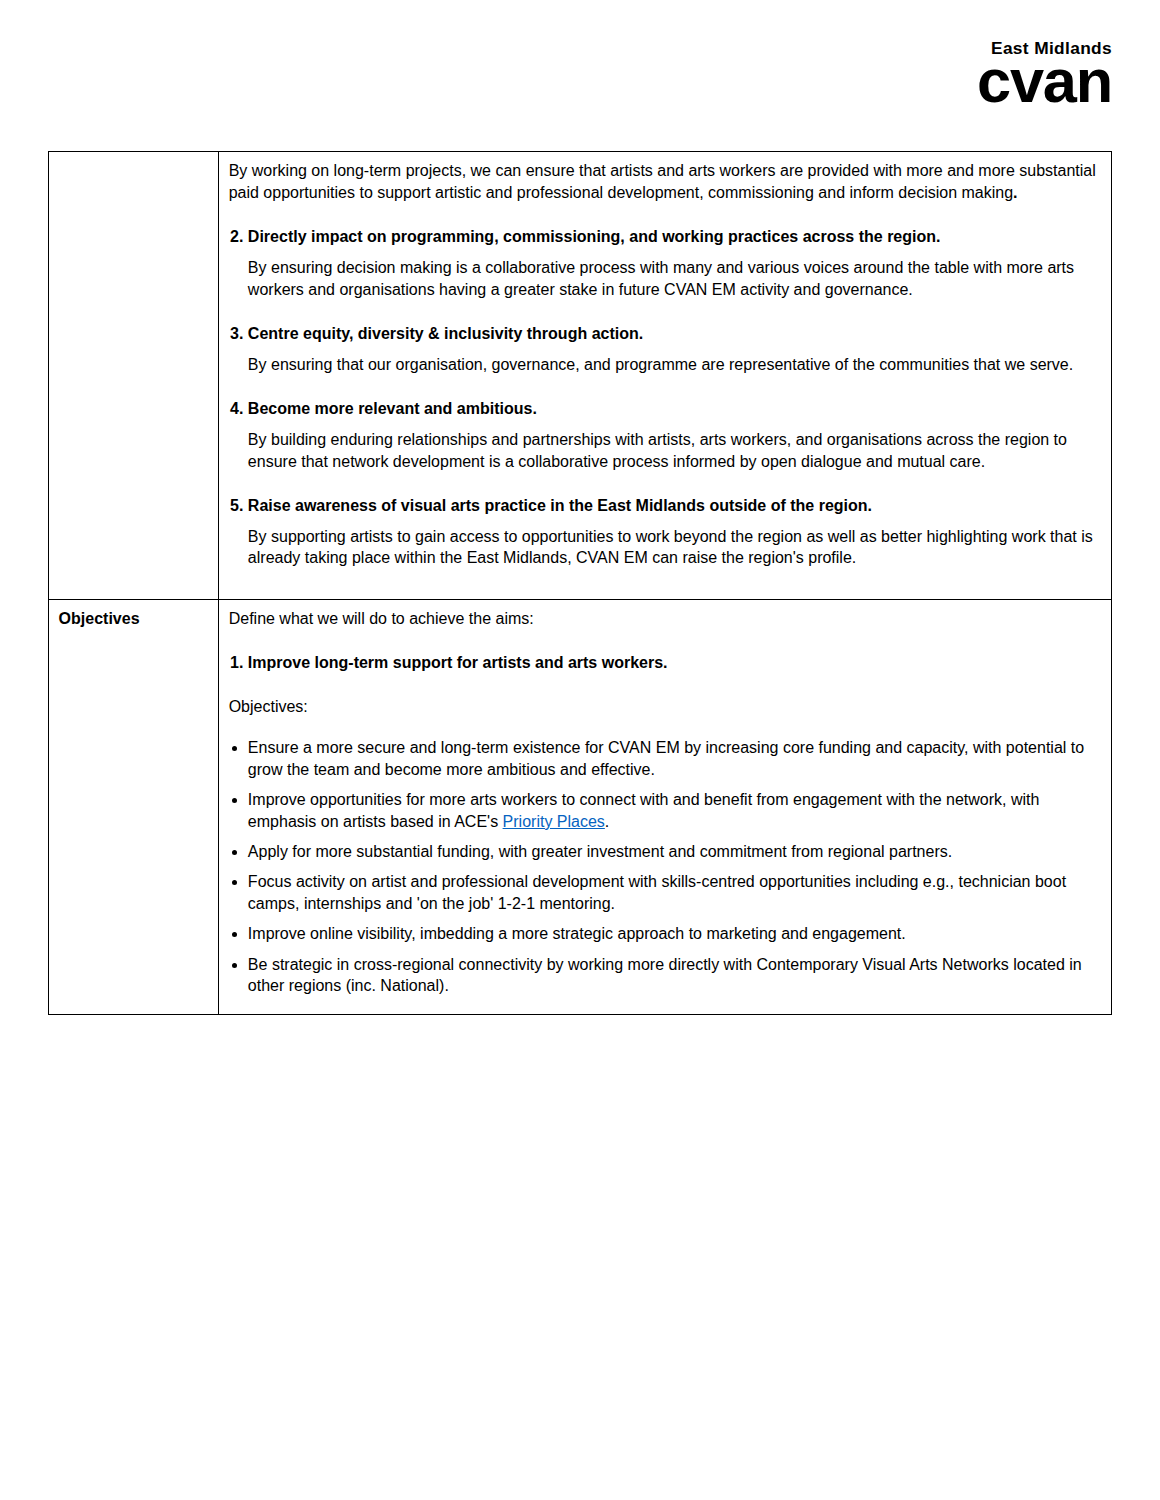East Midlands cvan
| | By working on long-term projects, we can ensure that artists and arts workers are provided with more and more substantial paid opportunities to support artistic and professional development, commissioning and inform decision making . Directly impact on programming, commissioning, and working practices across the region. By ensuring decision making is a collaborative process with many and various voices around the table with more arts workers and organisations having a greater stake in future CVAN EM activity and governance. Centre equity, diversity & inclusivity through action. By ensuring that our organisation, governance, and programme are representative of the communities that we serve. Become more relevant and ambitious. By building enduring relationships and partnerships with artists, arts workers, and organisations across the region to ensure that network development is a collaborative process informed by open dialogue and mutual care. Raise awareness of visual arts practice in the East Midlands outside of the region. By supporting artists to gain access to opportunities to work beyond the region as well as better highlighting work that is already taking place within the East Midlands, CVAN EM can raise the region's profile. |
| Objectives | Define what we will do to achieve the aims: Improve long-term support for artists and arts workers. Objectives: Ensure a more secure and long-term existence for CVAN EM by increasing core funding and capacity, with potential to grow the team and become more ambitious and effective. Improve opportunities for more arts workers to connect with and benefit from engagement with the network, with emphasis on artists based in ACE's Priority Places . Apply for more substantial funding, with greater investment and commitment from regional partners. Focus activity on artist and professional development with skills-centred opportunities including e.g., technician boot camps, internships and 'on the job' 1-2-1 mentoring. Improve online visibility, imbedding a more strategic approach to marketing and engagement. Be strategic in cross-regional connectivity by working more directly with Contemporary Visual Arts Networks located in other regions (inc. National). |